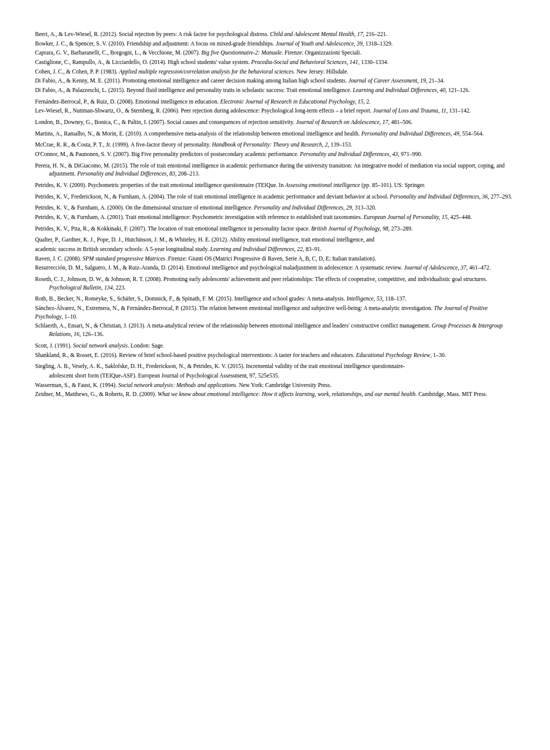Beeri, A., & Lev-Wiesel, R. (2012). Social rejection by peers: A risk factor for psychological distress. Child and Adolescent Mental Health, 17, 216–221.
Bowker, J. C., & Spencer, S. V. (2010). Friendship and adjustment: A focus on mixed-grade friendships. Journal of Youth and Adolescence, 39, 1318–1329.
Caprara, G. V., Barbaranelli, C., Borgogni, L., & Vecchione, M. (2007). Big five Questionnaire-2: Manuale. Firenze: Organizzazioni Speciali.
Castiglione, C., Rampullo, A., & Licciardello, O. (2014). High school students' value system. Procedia-Social and Behavioral Sciences, 141, 1330–1334.
Cohen, J. C., & Cohen, P. P. (1983). Applied multiple regression/correlation analysis for the behavioral sciences. New Jersey: Hillsdale.
Di Fabio, A., & Kenny, M. E. (2011). Promoting emotional intelligence and career decision making among Italian high school students. Journal of Career Assessment, 19, 21–34.
Di Fabio, A., & Palazzeschi, L. (2015). Beyond fluid intelligence and personality traits in scholastic success: Trait emotional intelligence. Learning and Individual Differences, 40, 121–126.
Fernández-Berrocal, P., & Ruiz, D. (2008). Emotional intelligence in education. Electronic Journal of Research in Educational Psychology, 15, 2.
Lev-Wiesel, R., Nuttman-Shwartz, O., & Sternberg, R. (2006). Peer rejection during adolescence: Psychological long-term effects – a brief report. Journal of Loss and Trauma, 11, 131–142.
London, B., Downey, G., Bonica, C., & Paltin, I. (2007). Social causes and consequences of rejection sensitivity. Journal of Research on Adolescence, 17, 481–506.
Martins, A., Ramalho, N., & Morin, E. (2010). A comprehensive meta-analysis of the relationship between emotional intelligence and health. Personality and Individual Differences, 49, 554–564.
McCrae, R. R., & Costa, P. T., Jr. (1999). A five-factor theory of personality. Handbook of Personality: Theory and Research, 2, 139–153.
O'Connor, M., & Paunonen, S. V. (2007). Big Five personality predictors of postsecondary academic performance. Personality and Individual Differences, 43, 971–990.
Perera, H. N., & DiGiacomo, M. (2015). The role of trait emotional intelligence in academic performance during the university transition: An integrative model of mediation via social support, coping, and adjustment. Personality and Individual Differences, 83, 208–213.
Petrides, K. V. (2009). Psychometric properties of the trait emotional intelligence questionnaire (TEIQue. In Assessing emotional intelligence (pp. 85–101). US: Springer.
Petrides, K. V., Frederickson, N., & Furnham, A. (2004). The role of trait emotional intelligence in academic performance and deviant behavior at school. Personality and Individual Differences, 36, 277–293.
Petrides, K. V., & Furnham, A. (2000). On the dimensional structure of emotional intelligence. Personality and Individual Differences, 29, 313–320.
Petrides, K. V., & Furnham, A. (2001). Trait emotional intelligence: Psychometric investigation with reference to established trait taxonomies. European Journal of Personality, 15, 425–448.
Petrides, K. V., Pita, R., & Kokkinaki, F. (2007). The location of trait emotional intelligence in personality factor space. British Journal of Psychology, 98, 273–289.
Qualter, P., Gardner, K. J., Pope, D. J., Hutchinson, J. M., & Whiteley, H. E. (2012). Ability emotional intelligence, trait emotional intelligence, and
academic success in British secondary schools: A 5-year longitudinal study. Learning and Individual Differences, 22, 83–91.
Raven, J. C. (2008). SPM standard progressive Matrices. Firenze: Giunti OS (Matrici Progressive di Raven, Serie A, B, C, D, E; Italian translation).
Resurrección, D. M., Salguero, J. M., & Ruiz-Aranda, D. (2014). Emotional intelligence and psychological maladjustment in adolescence: A systematic review. Journal of Adolescence, 37, 461–472.
Roseth, C. J., Johnson, D. W., & Johnson, R. T. (2008). Promoting early adolescents' achievement and peer relationships: The effects of cooperative, competitive, and individualistic goal structures. Psychological Bulletin, 134, 223.
Roth, B., Becker, N., Romeyke, S., Schäfer, S., Domnick, F., & Spinath, F. M. (2015). Intelligence and school grades: A meta-analysis. Intelligence, 53, 118–137.
Sánchez-Álvarez, N., Extremera, N., & Fernández-Berrocal, P. (2015). The relation between emotional intelligence and subjective well-being: A meta-analytic investigation. The Journal of Positive Psychology, 1–10.
Schlaerth, A., Ensari, N., & Christian, J. (2013). A meta-analytical review of the relationship between emotional intelligence and leaders' constructive conflict management. Group Processes & Intergroup Relations, 16, 126–136.
Scott, J. (1991). Social network analysis. London: Sage.
Shankland, R., & Rosset, E. (2016). Review of brief school-based positive psychological interventions: A taster for teachers and educators. Educational Psychology Review, 1–30.
Siegling, A. B., Vesely, A. K., Saklofske, D. H., Frederickson, N., & Petrides, K. V. (2015). Incremental validity of the trait emotional intelligence questionnaire-
adolescent short form (TEIQue-ASF). European Journal of Psychological Assessment, 97, 525e535.
Wasserman, S., & Faust, K. (1994). Social network analysis: Methods and applications. New York: Cambridge University Press.
Zeidner, M., Matthews, G., & Roberts, R. D. (2009). What we know about emotional intelligence: How it affects learning, work, relationships, and our mental health. Cambridge, Mass. MIT Press.